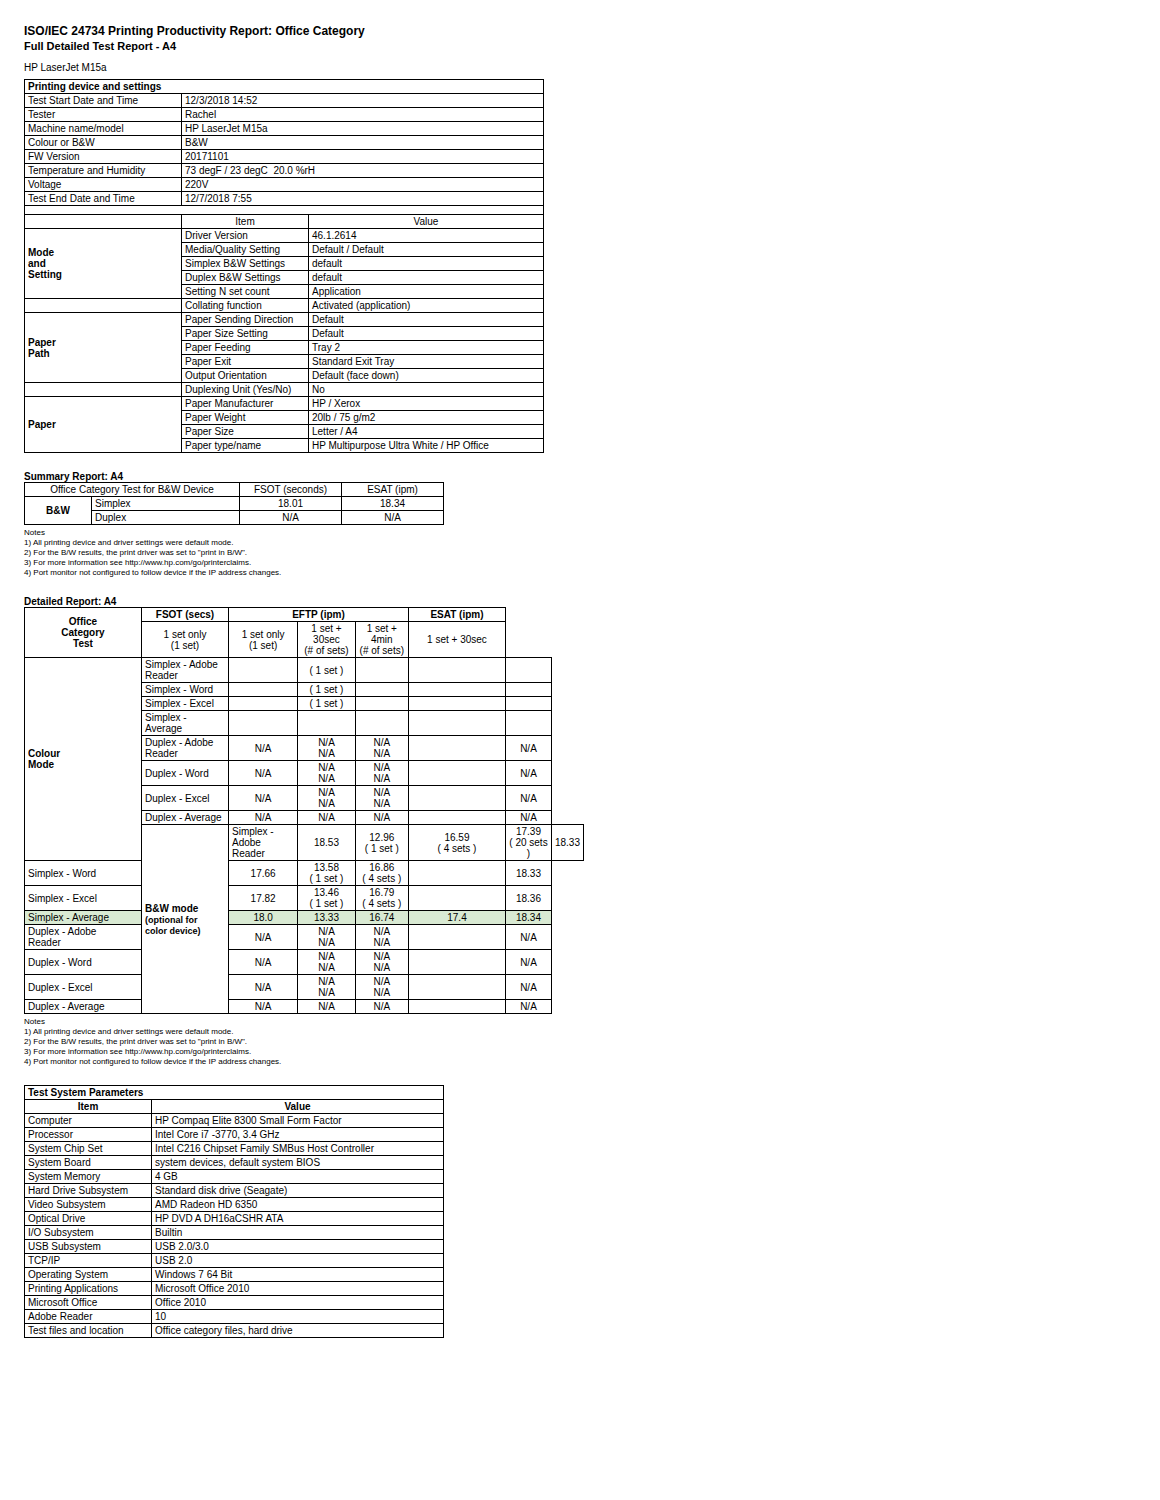ISO/IEC 24734 Printing Productivity Report: Office Category
Full Detailed Test Report - A4
HP LaserJet M15a
| Printing device and settings |
| Test Start Date and Time | 12/3/2018 14:52 |
| Tester | Rachel |
| Machine name/model | HP LaserJet M15a |
| Colour or B&W | B&W |
| FW Version | 20171101 |
| Temperature and Humidity | 73 degF / 23 degC 20.0 %rH |
| Voltage | 220V |
| Test End Date and Time | 12/7/2018 7:55 |
| | Item | Value |
| Mode and Setting | Driver Version | 46.1.2614 |
| Media/Quality Setting | Default / Default |
| Simplex B&W Settings | default |
| Duplex B&W Settings | default |
| Setting N set count | Application |
| | Collating function | Activated (application) |
| Paper Path | Paper Sending Direction | Default |
| Paper Size Setting | Default |
| Paper Feeding | Tray 2 |
| Paper Exit | Standard Exit Tray |
| Output Orientation | Default (face down) |
| | Duplexing Unit (Yes/No) | No |
| Paper | Paper Manufacturer | HP / Xerox |
| Paper Weight | 20lb / 75 g/m2 |
| Paper Size | Letter / A4 |
| Paper type/name | HP Multipurpose Ultra White / HP Office |
Summary Report: A4
| Office Category Test for B&W Device | FSOT (seconds) | ESAT (ipm) |
| B&W | Simplex | 18.01 | 18.34 |
| Duplex | N/A | N/A |
Notes
1) All printing device and driver settings were default mode.
2) For the B/W results, the print driver was set to "print in B/W".
3) For more information see http://www.hp.com/go/printerclaims.
4) Port monitor not configured to follow device if the IP address changes.
Detailed Report: A4
| Office Category Test | FSOT (secs) | EFTP (ipm) | ESAT (ipm) |
| 1 set only (1 set) | 1 set only (1 set) | 1 set + 30sec (# of sets) | 1 set + 4min (# of sets) | 1 set + 30sec |
| Colour Mode | Simplex - Adobe Reader | | ( 1 set ) | | | |
| Simplex - Word | | ( 1 set ) | | | |
| Simplex - Excel | | ( 1 set ) | | | |
| Simplex - Average | | | | | |
| Duplex - Adobe Reader | N/A | N/A N/A | N/A N/A | | N/A |
| Duplex - Word | N/A | N/A N/A | N/A N/A | | N/A |
| Duplex - Excel | N/A | N/A N/A | N/A N/A | | N/A |
| Duplex - Average | N/A | N/A | N/A | | N/A |
| B&W mode (optional for color device) | Simplex - Adobe Reader | 18.53 | 12.96 ( 1 set ) | 16.59 ( 4 sets ) | 17.39 ( 20 sets ) | 18.33 |
| Simplex - Word | 17.66 | 13.58 ( 1 set ) | 16.86 ( 4 sets ) | | 18.33 |
| Simplex - Excel | 17.82 | 13.46 ( 1 set ) | 16.79 ( 4 sets ) | | 18.36 |
| Simplex - Average | 18.0 | 13.33 | 16.74 | 17.4 | 18.34 |
| Duplex - Adobe Reader | N/A | N/A N/A | N/A N/A | | N/A |
| Duplex - Word | N/A | N/A N/A | N/A N/A | | N/A |
| Duplex - Excel | N/A | N/A N/A | N/A N/A | | N/A |
| Duplex - Average | N/A | N/A | N/A | | N/A |
Notes
1) All printing device and driver settings were default mode.
2) For the B/W results, the print driver was set to "print in B/W".
3) For more information see http://www.hp.com/go/printerclaims.
4) Port monitor not configured to follow device if the IP address changes.
| Test System Parameters |
| Item | Value |
| Computer | HP Compaq Elite 8300 Small Form Factor |
| Processor | Intel Core i7 -3770, 3.4 GHz |
| System Chip Set | Intel C216 Chipset Family SMBus Host Controller |
| System Board | system devices, default system BIOS |
| System Memory | 4 GB |
| Hard Drive Subsystem | Standard disk drive (Seagate) |
| Video Subsystem | AMD Radeon HD 6350 |
| Optical Drive | HP DVD A DH16aCSHR ATA |
| I/O Subsystem | Builtin |
| USB Subsystem | USB 2.0/3.0 |
| TCP/IP | USB 2.0 |
| Operating System | Windows 7 64 Bit |
| Printing Applications | Microsoft Office 2010 |
| Microsoft Office | Office 2010 |
| Adobe Reader | 10 |
| Test files and location | Office category files, hard drive |